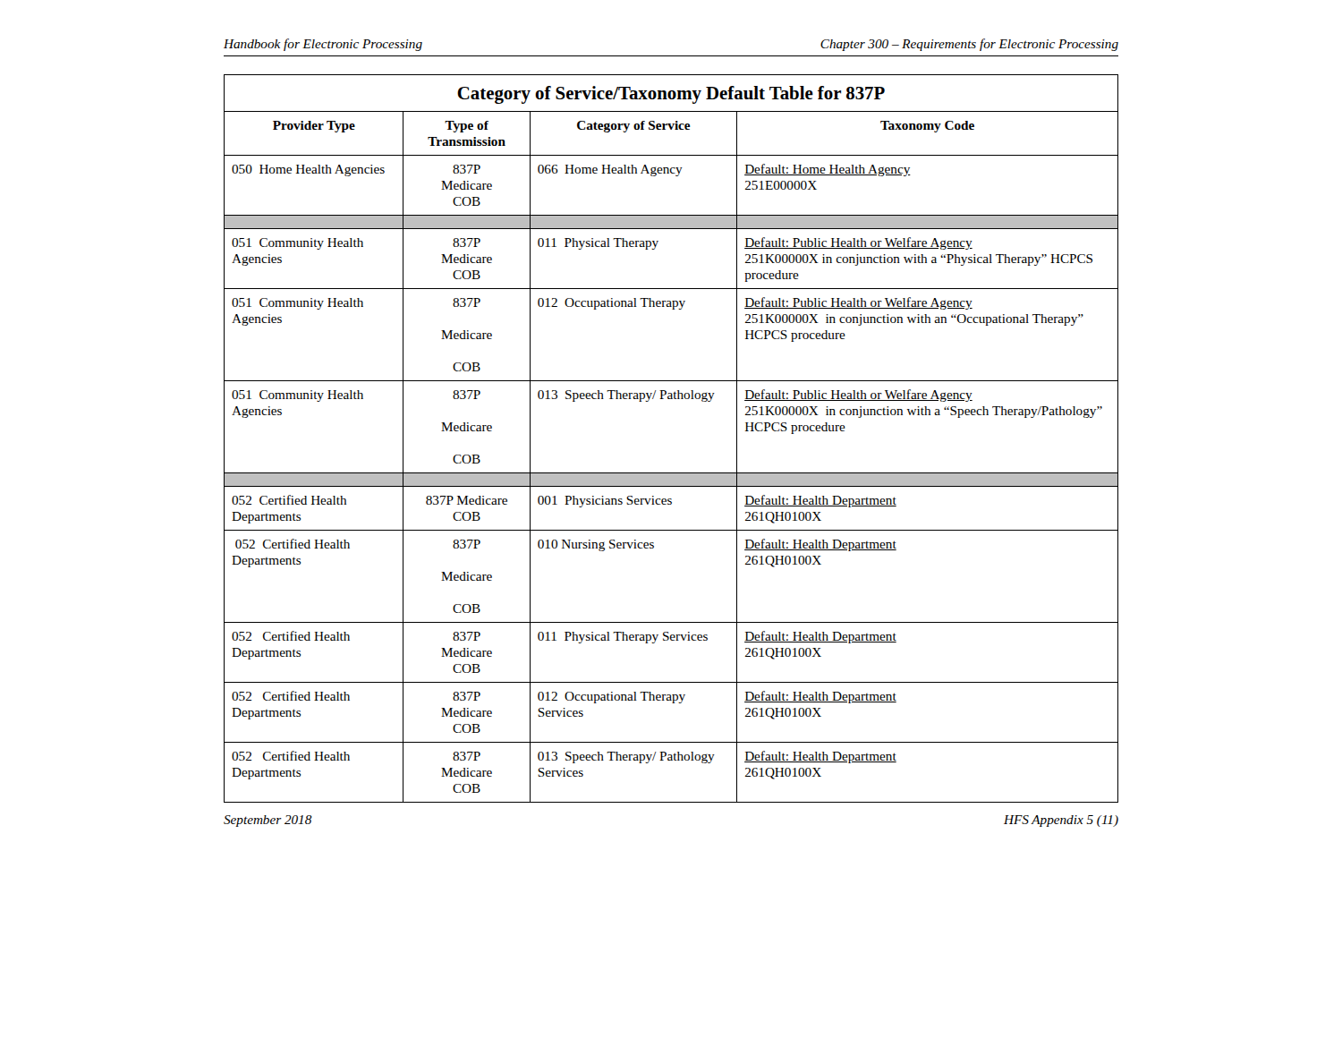Handbook for Electronic Processing Chapter 300 – Requirements for Electronic Processing
Category of Service/Taxonomy Default Table for 837P
| Provider Type | Type of Transmission | Category of Service | Taxonomy Code |
| --- | --- | --- | --- |
| 050 Home Health Agencies | 837P Medicare COB | 066 Home Health Agency | Default: Home Health Agency 251E00000X |
| 051 Community Health Agencies | 837P Medicare COB | 011 Physical Therapy | Default: Public Health or Welfare Agency 251K00000X in conjunction with a “Physical Therapy” HCPCS procedure |
| 051 Community Health Agencies | 837P Medicare COB | 012 Occupational Therapy | Default: Public Health or Welfare Agency 251K00000X in conjunction with an “Occupational Therapy” HCPCS procedure |
| 051 Community Health Agencies | 837P Medicare COB | 013 Speech Therapy/ Pathology | Default: Public Health or Welfare Agency 251K00000X in conjunction with a “Speech Therapy/Pathology” HCPCS procedure |
| 052 Certified Health Departments | 837P Medicare COB | 001 Physicians Services | Default: Health Department 261QH0100X |
| 052 Certified Health Departments | 837P Medicare COB | 010 Nursing Services | Default: Health Department 261QH0100X |
| 052 Certified Health Departments | 837P Medicare COB | 011 Physical Therapy Services | Default: Health Department 261QH0100X |
| 052 Certified Health Departments | 837P Medicare COB | 012 Occupational Therapy Services | Default: Health Department 261QH0100X |
| 052 Certified Health Departments | 837P Medicare COB | 013 Speech Therapy/ Pathology Services | Default: Health Department 261QH0100X |
September 2018 HFS Appendix 5 (11)